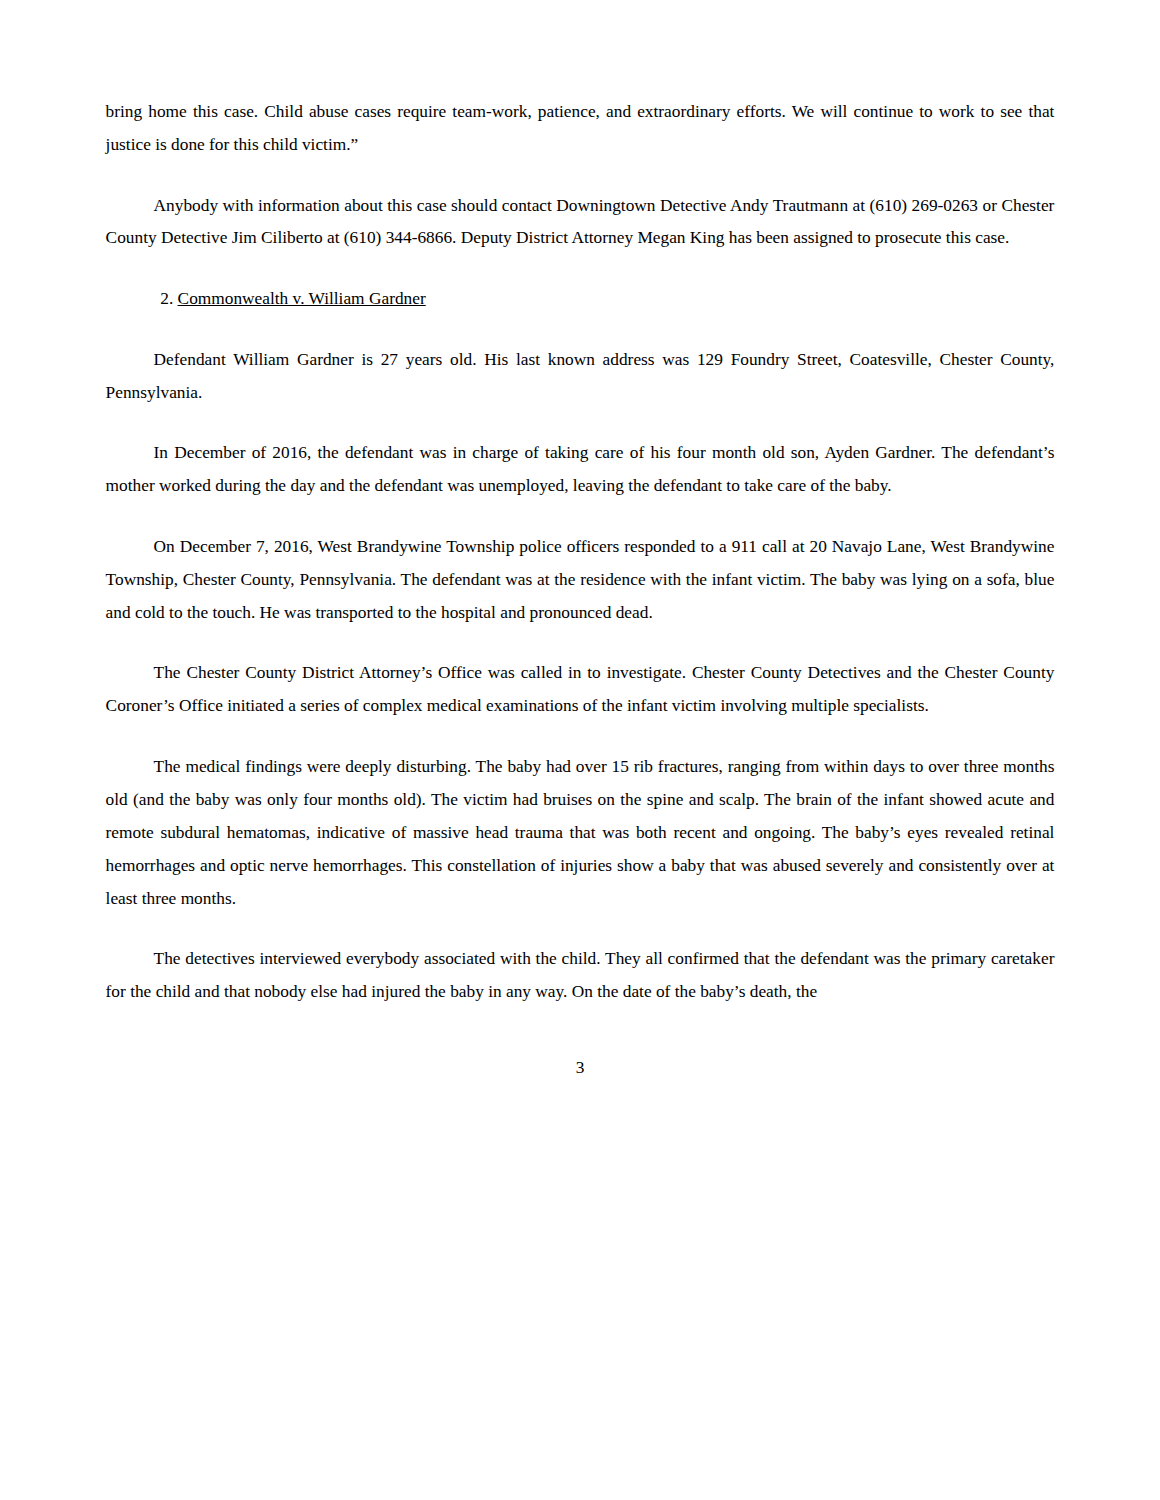bring home this case. Child abuse cases require team-work, patience, and extraordinary efforts. We will continue to work to see that justice is done for this child victim.”
Anybody with information about this case should contact Downingtown Detective Andy Trautmann at (610) 269-0263 or Chester County Detective Jim Ciliberto at (610) 344-6866. Deputy District Attorney Megan King has been assigned to prosecute this case.
Commonwealth v. William Gardner
Defendant William Gardner is 27 years old. His last known address was 129 Foundry Street, Coatesville, Chester County, Pennsylvania.
In December of 2016, the defendant was in charge of taking care of his four month old son, Ayden Gardner. The defendant’s mother worked during the day and the defendant was unemployed, leaving the defendant to take care of the baby.
On December 7, 2016, West Brandywine Township police officers responded to a 911 call at 20 Navajo Lane, West Brandywine Township, Chester County, Pennsylvania. The defendant was at the residence with the infant victim. The baby was lying on a sofa, blue and cold to the touch. He was transported to the hospital and pronounced dead.
The Chester County District Attorney’s Office was called in to investigate. Chester County Detectives and the Chester County Coroner’s Office initiated a series of complex medical examinations of the infant victim involving multiple specialists.
The medical findings were deeply disturbing. The baby had over 15 rib fractures, ranging from within days to over three months old (and the baby was only four months old). The victim had bruises on the spine and scalp. The brain of the infant showed acute and remote subdural hematomas, indicative of massive head trauma that was both recent and ongoing. The baby’s eyes revealed retinal hemorrhages and optic nerve hemorrhages. This constellation of injuries show a baby that was abused severely and consistently over at least three months.
The detectives interviewed everybody associated with the child. They all confirmed that the defendant was the primary caretaker for the child and that nobody else had injured the baby in any way. On the date of the baby’s death, the
3